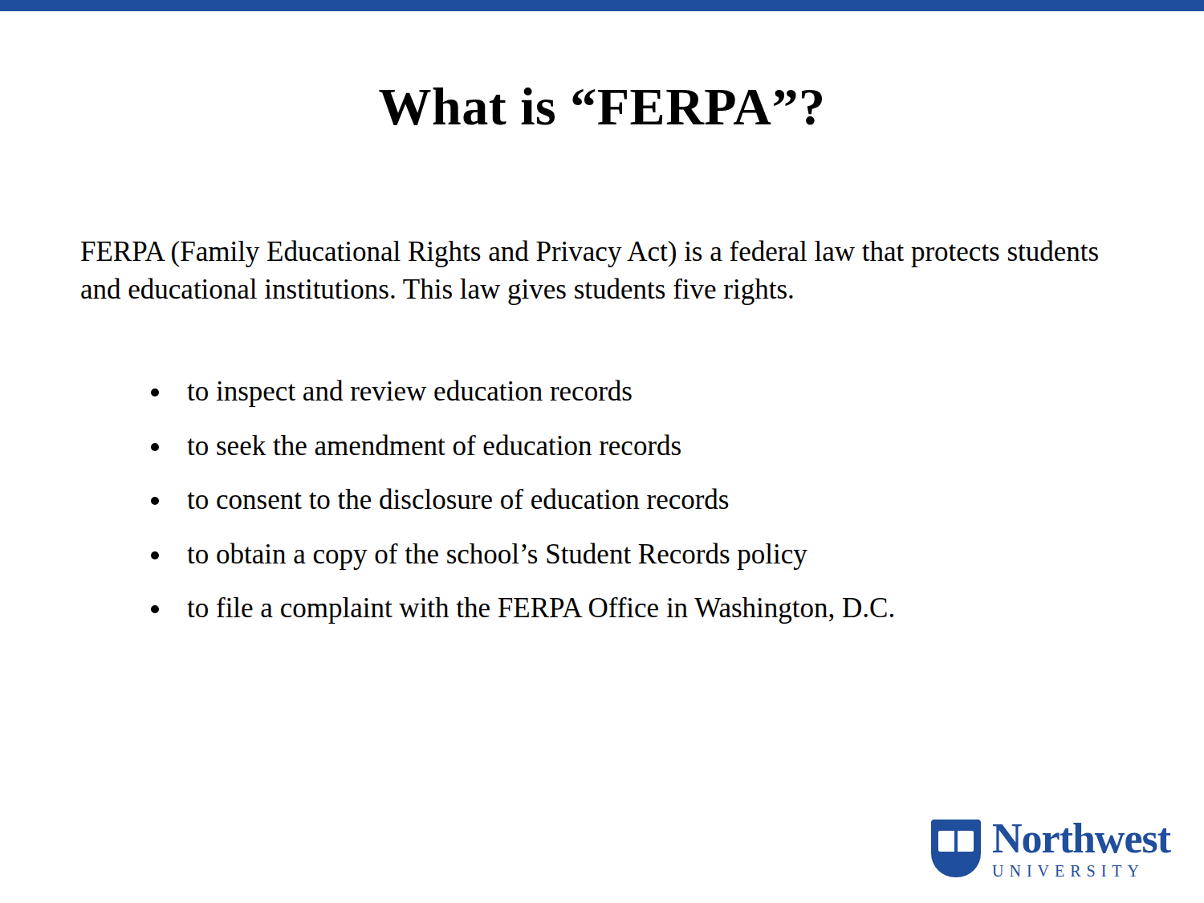What is “FERPA”?
FERPA (Family Educational Rights and Privacy Act) is a federal law that protects students and educational institutions. This law gives students five rights.
to inspect and review education records
to seek the amendment of education records
to consent to the disclosure of education records
to obtain a copy of the school’s Student Records policy
to file a complaint with the FERPA Office in Washington, D.C.
Northwest
UNIVERSITY